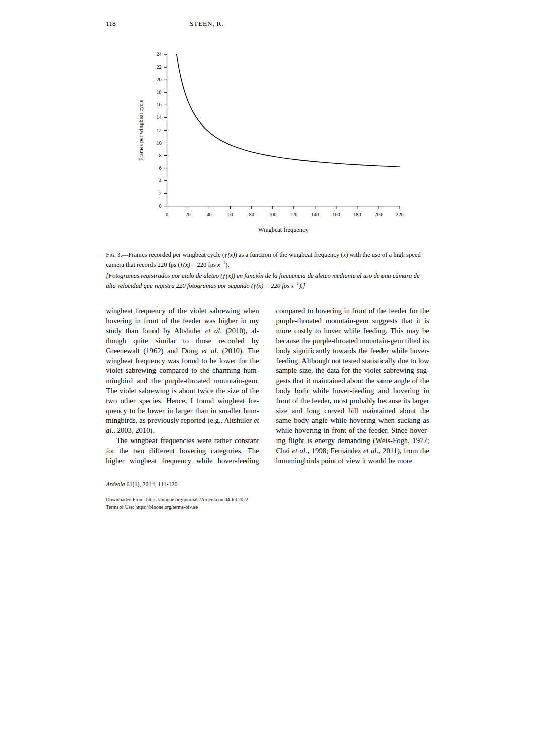118 STEEN, R.
Frames per wingbeat cycle versus wingbeat frequency A hyperbolic curve starting near 24 frames per cycle at about 9 Hz, dropping steeply to about 4 frames at 55 Hz, and approaching 1 frame at 220 Hz. 0 2 4 6 8 10 12 14 16 18 20 22 24 0 20 40 60 80 100 120 140 160 180 200 220 Frames per wingbeat cycle Wingbeat frequency
Fig. 3.—Frames recorded per wingbeat cycle (ƒ(x)) as a function of the wingbeat frequency (x) with the use of a high speed camera that records 220 fps (ƒ(x) = 220 fps x–1). [Fotogramas registrados por ciclo de aleteo (ƒ(x)) en función de la frecuencia de aleteo mediante el uso de una cámara de alta velocidad que registra 220 fotogramas por segundo (ƒ(x) = 220 fps x–1).]
wingbeat frequency of the violet sabrewing when hovering in front of the feeder was higher in my study than found by Altshuler et al. (2010), although quite similar to those recorded by Greenewalt (1962) and Dong et al. (2010). The wingbeat frequency was found to be lower for the violet sabrewing compared to the charming hummingbird and the purple-throated mountain-gem. The violet sabrewing is about twice the size of the two other species. Hence, I found wingbeat frequency to be lower in larger than in smaller hummingbirds, as previously reported (e.g., Altshuler et al., 2003, 2010).
The wingbeat frequencies were rather constant for the two different hovering categories. The higher wingbeat frequency while hover-feeding compared to hovering in front of the feeder for the purple-throated mountain-gem suggests that it is more costly to hover while feeding. This may be because the purple-throated mountain-gem tilted its body significantly towards the feeder while hover-feeding. Although not tested statistically due to low sample size, the data for the violet sabrewing suggests that it maintained about the same angle of the body both while hover-feeding and hovering in front of the feeder, most probably because its larger size and long curved bill maintained about the same body angle while hovering when sucking as while hovering in front of the feeder. Since hovering flight is energy demanding (Weis-Fogh, 1972; Chai et al., 1998; Fernández et al., 2011), from the hummingbirds point of view it would be more
Ardeola 61(1), 2014, 111-120
Downloaded From: https://bioone.org/journals/Ardeola on 04 Jul 2022
Terms of Use: https://bioone.org/terms-of-use